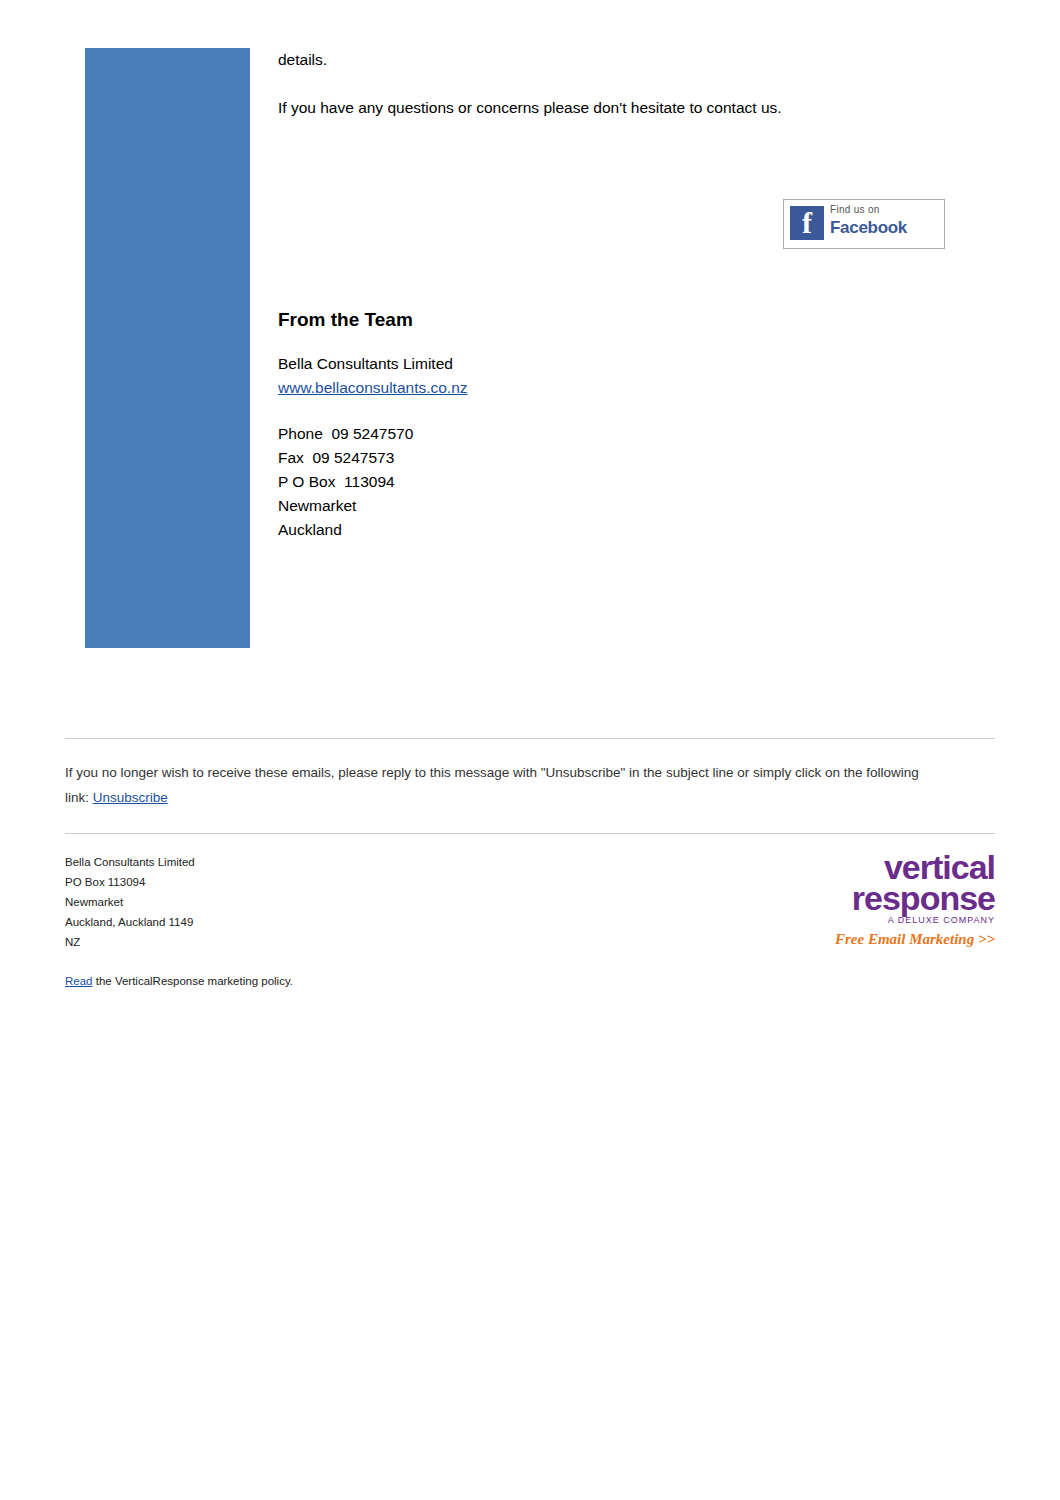details.
If you have any questions or concerns please don't hesitate to contact us.
f
Find us on
Facebook
From the Team
Bella Consultants Limited
www.bellaconsultants.co.nz
Phone 09 5247570
Fax 09 5247573
P O Box 113094
Newmarket
Auckland
If you no longer wish to receive these emails, please reply to this message with "Unsubscribe" in the subject line or simply click on the following link: Unsubscribe
Bella Consultants Limited
PO Box 113094
Newmarket
Auckland, Auckland 1149
NZ
Read the VerticalResponse marketing policy.
vertical
response
A DELUXE COMPANY
Free Email Marketing >>